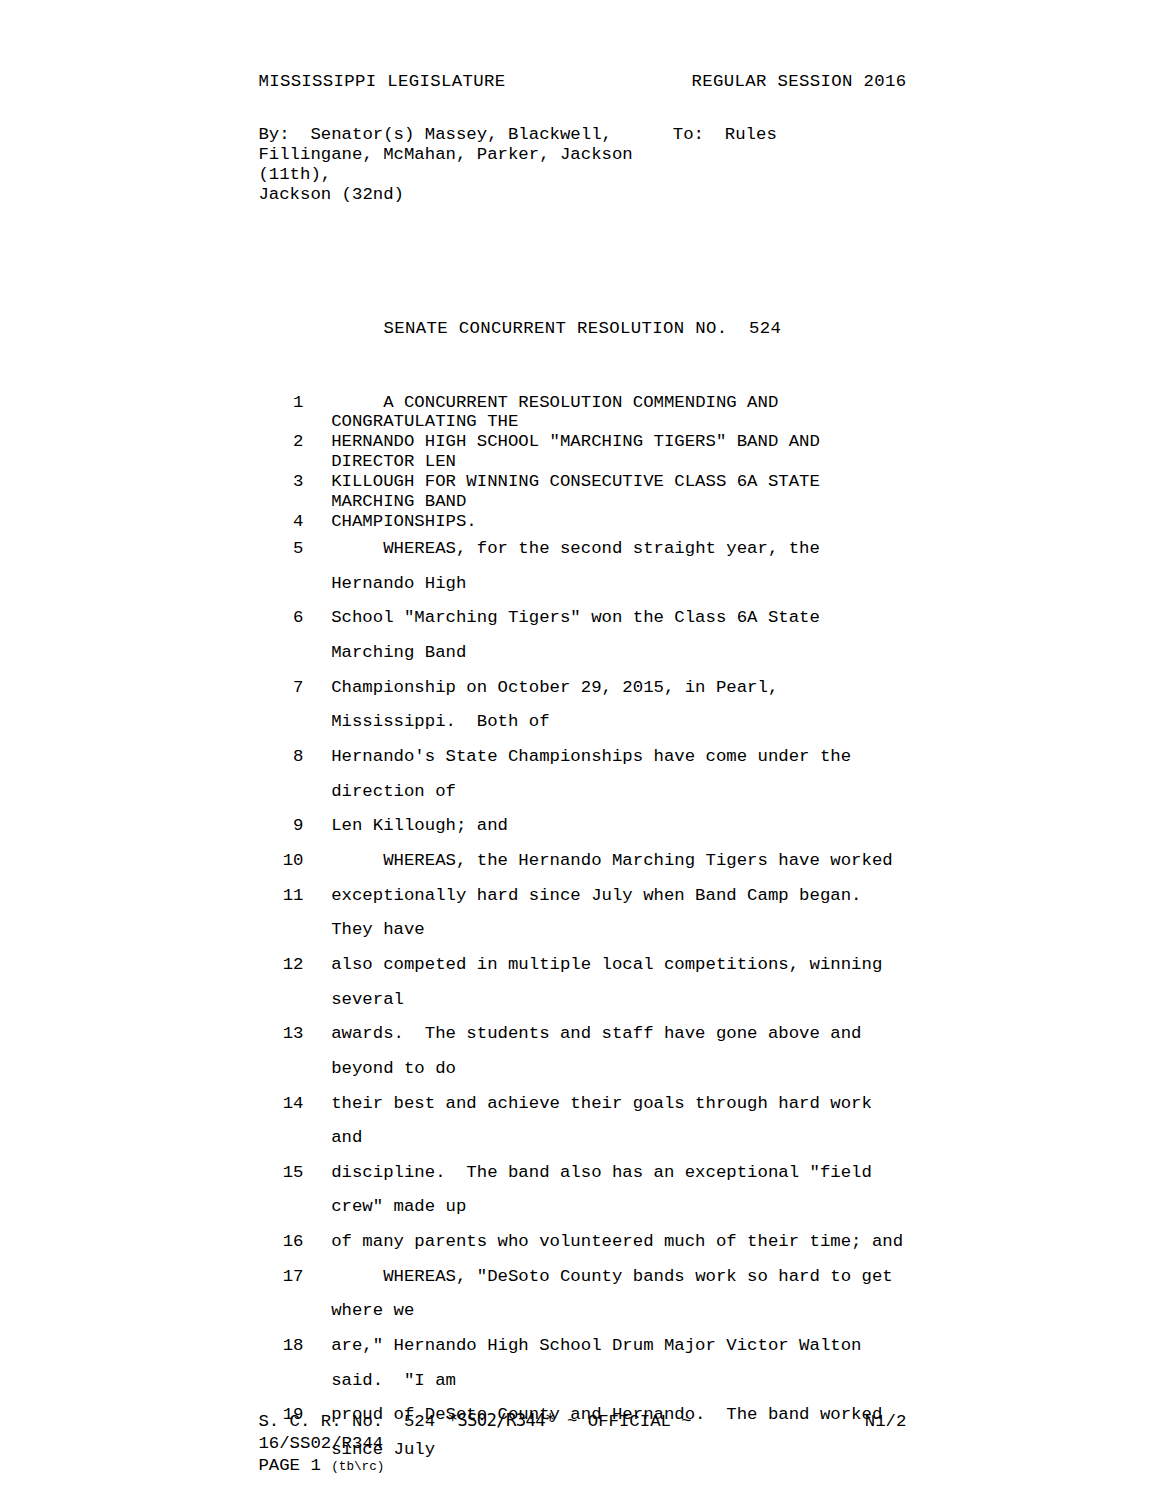MISSISSIPPI LEGISLATURE
REGULAR SESSION 2016
By: Senator(s) Massey, Blackwell,
Fillingane, McMahan, Parker, Jackson (11th),
Jackson (32nd)
To: Rules
SENATE CONCURRENT RESOLUTION NO. 524
1
A CONCURRENT RESOLUTION COMMENDING AND CONGRATULATING THE
2
HERNANDO HIGH SCHOOL "MARCHING TIGERS" BAND AND DIRECTOR LEN
3
KILLOUGH FOR WINNING CONSECUTIVE CLASS 6A STATE MARCHING BAND
4
CHAMPIONSHIPS.
5
WHEREAS, for the second straight year, the Hernando High
6
School "Marching Tigers" won the Class 6A State Marching Band
7
Championship on October 29, 2015, in Pearl, Mississippi. Both of
8
Hernando's State Championships have come under the direction of
9
Len Killough; and
10
WHEREAS, the Hernando Marching Tigers have worked
11
exceptionally hard since July when Band Camp began. They have
12
also competed in multiple local competitions, winning several
13
awards. The students and staff have gone above and beyond to do
14
their best and achieve their goals through hard work and
15
discipline. The band also has an exceptional "field crew" made up
16
of many parents who volunteered much of their time; and
17
WHEREAS, "DeSoto County bands work so hard to get where we
18
are," Hernando High School Drum Major Victor Walton said. "I am
19
proud of DeSoto County and Hernando. The band worked since July
S. C. R. No. 524 *SS02/R344* ~ OFFICIAL ~ N1/2
16/SS02/R344
PAGE 1 (tb\rc)